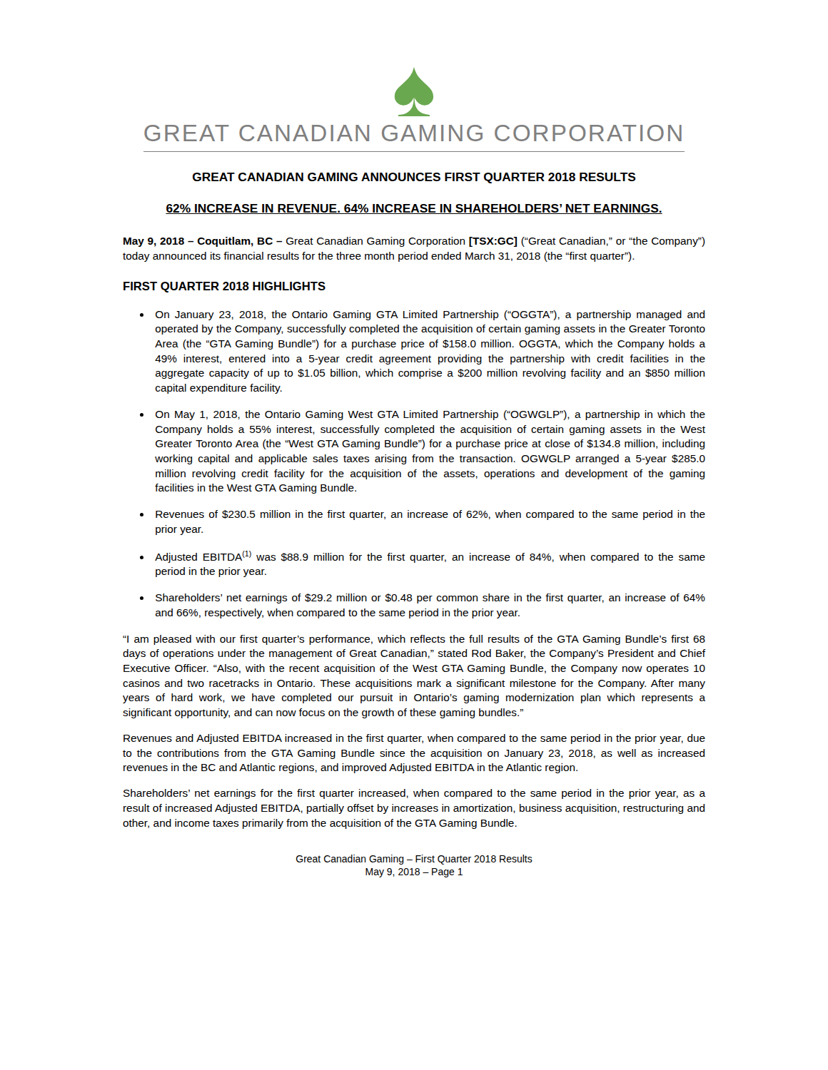♠
GREAT CANADIAN GAMING CORPORATION
GREAT CANADIAN GAMING ANNOUNCES FIRST QUARTER 2018 RESULTS
62% INCREASE IN REVENUE. 64% INCREASE IN SHAREHOLDERS’ NET EARNINGS.
May 9, 2018 – Coquitlam, BC – Great Canadian Gaming Corporation [TSX:GC] (“Great Canadian,” or “the Company”) today announced its financial results for the three month period ended March 31, 2018 (the “first quarter”).
FIRST QUARTER 2018 HIGHLIGHTS
On January 23, 2018, the Ontario Gaming GTA Limited Partnership (“OGGTA”), a partnership managed and operated by the Company, successfully completed the acquisition of certain gaming assets in the Greater Toronto Area (the “GTA Gaming Bundle”) for a purchase price of $158.0 million. OGGTA, which the Company holds a 49% interest, entered into a 5-year credit agreement providing the partnership with credit facilities in the aggregate capacity of up to $1.05 billion, which comprise a $200 million revolving facility and an $850 million capital expenditure facility.
On May 1, 2018, the Ontario Gaming West GTA Limited Partnership (“OGWGLP”), a partnership in which the Company holds a 55% interest, successfully completed the acquisition of certain gaming assets in the West Greater Toronto Area (the “West GTA Gaming Bundle”) for a purchase price at close of $134.8 million, including working capital and applicable sales taxes arising from the transaction. OGWGLP arranged a 5-year $285.0 million revolving credit facility for the acquisition of the assets, operations and development of the gaming facilities in the West GTA Gaming Bundle.
Revenues of $230.5 million in the first quarter, an increase of 62%, when compared to the same period in the prior year.
Adjusted EBITDA(1) was $88.9 million for the first quarter, an increase of 84%, when compared to the same period in the prior year.
Shareholders’ net earnings of $29.2 million or $0.48 per common share in the first quarter, an increase of 64% and 66%, respectively, when compared to the same period in the prior year.
“I am pleased with our first quarter’s performance, which reflects the full results of the GTA Gaming Bundle’s first 68 days of operations under the management of Great Canadian,” stated Rod Baker, the Company’s President and Chief Executive Officer. “Also, with the recent acquisition of the West GTA Gaming Bundle, the Company now operates 10 casinos and two racetracks in Ontario. These acquisitions mark a significant milestone for the Company. After many years of hard work, we have completed our pursuit in Ontario’s gaming modernization plan which represents a significant opportunity, and can now focus on the growth of these gaming bundles.”
Revenues and Adjusted EBITDA increased in the first quarter, when compared to the same period in the prior year, due to the contributions from the GTA Gaming Bundle since the acquisition on January 23, 2018, as well as increased revenues in the BC and Atlantic regions, and improved Adjusted EBITDA in the Atlantic region.
Shareholders’ net earnings for the first quarter increased, when compared to the same period in the prior year, as a result of increased Adjusted EBITDA, partially offset by increases in amortization, business acquisition, restructuring and other, and income taxes primarily from the acquisition of the GTA Gaming Bundle.
Great Canadian Gaming – First Quarter 2018 Results
May 9, 2018 – Page 1